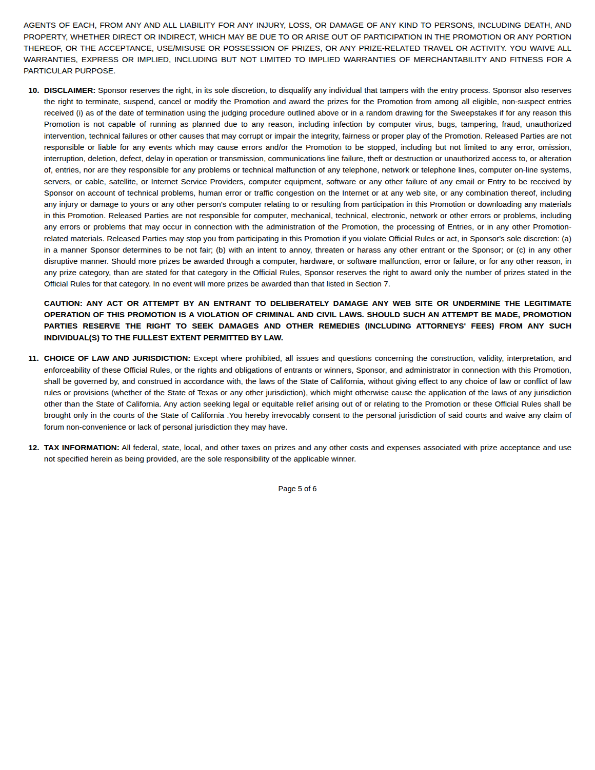Agents of each, from any and all liability for any injury, loss, or damage of any kind to persons, including death, and property, whether direct or indirect, which may be due to or arise out of participation in the promotion or any portion thereof, or the acceptance, use/misuse or possession of prizes, or any prize-related travel or activity. You waive all warranties, express or implied, including but not limited to implied warranties of merchantability and fitness for a particular purpose.
DISCLAIMER: Sponsor reserves the right, in its sole discretion, to disqualify any individual that tampers with the entry process. Sponsor also reserves the right to terminate, suspend, cancel or modify the Promotion and award the prizes for the Promotion from among all eligible, non-suspect entries received (i) as of the date of termination using the judging procedure outlined above or in a random drawing for the Sweepstakes if for any reason this Promotion is not capable of running as planned due to any reason, including infection by computer virus, bugs, tampering, fraud, unauthorized intervention, technical failures or other causes that may corrupt or impair the integrity, fairness or proper play of the Promotion. Released Parties are not responsible or liable for any events which may cause errors and/or the Promotion to be stopped, including but not limited to any error, omission, interruption, deletion, defect, delay in operation or transmission, communications line failure, theft or destruction or unauthorized access to, or alteration of, entries, nor are they responsible for any problems or technical malfunction of any telephone, network or telephone lines, computer on-line systems, servers, or cable, satellite, or Internet Service Providers, computer equipment, software or any other failure of any email or Entry to be received by Sponsor on account of technical problems, human error or traffic congestion on the Internet or at any web site, or any combination thereof, including any injury or damage to yours or any other person's computer relating to or resulting from participation in this Promotion or downloading any materials in this Promotion. Released Parties are not responsible for computer, mechanical, technical, electronic, network or other errors or problems, including any errors or problems that may occur in connection with the administration of the Promotion, the processing of Entries, or in any other Promotion-related materials. Released Parties may stop you from participating in this Promotion if you violate Official Rules or act, in Sponsor's sole discretion: (a) in a manner Sponsor determines to be not fair; (b) with an intent to annoy, threaten or harass any other entrant or the Sponsor; or (c) in any other disruptive manner. Should more prizes be awarded through a computer, hardware, or software malfunction, error or failure, or for any other reason, in any prize category, than are stated for that category in the Official Rules, Sponsor reserves the right to award only the number of prizes stated in the Official Rules for that category. In no event will more prizes be awarded than that listed in Section 7.
Caution: Any act or attempt by an entrant to deliberately damage any web site or undermine the legitimate operation of this promotion is a violation of criminal and civil laws. Should such an attempt be made, promotion parties reserve the right to seek damages and other remedies (including attorneys' fees) from any such individual(s) to the fullest extent permitted by law.
CHOICE OF LAW AND JURISDICTION: Except where prohibited, all issues and questions concerning the construction, validity, interpretation, and enforceability of these Official Rules, or the rights and obligations of entrants or winners, Sponsor, and administrator in connection with this Promotion, shall be governed by, and construed in accordance with, the laws of the State of California, without giving effect to any choice of law or conflict of law rules or provisions (whether of the State of Texas or any other jurisdiction), which might otherwise cause the application of the laws of any jurisdiction other than the State of California. Any action seeking legal or equitable relief arising out of or relating to the Promotion or these Official Rules shall be brought only in the courts of the State of California .You hereby irrevocably consent to the personal jurisdiction of said courts and waive any claim of forum non-convenience or lack of personal jurisdiction they may have.
TAX INFORMATION: All federal, state, local, and other taxes on prizes and any other costs and expenses associated with prize acceptance and use not specified herein as being provided, are the sole responsibility of the applicable winner.
Page 5 of 6